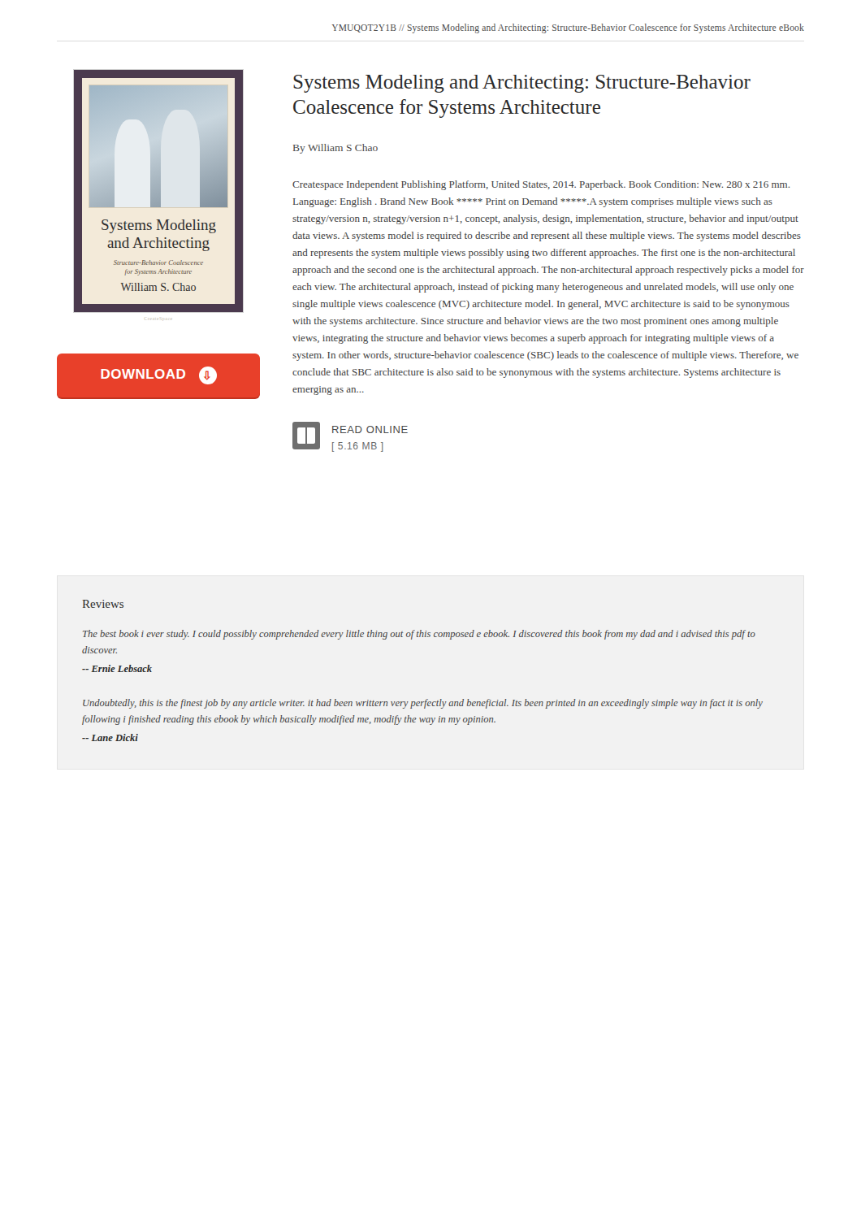YMUQOT2Y1B // Systems Modeling and Architecting: Structure-Behavior Coalescence for Systems Architecture eBook
Systems Modeling
and Architecting
Structure-Behavior Coalescence
for Systems Architecture
William S. Chao
CreateSpace
DOWNLOAD ⇩
Systems Modeling and Architecting: Structure-Behavior Coalescence for Systems Architecture
By William S Chao
Createspace Independent Publishing Platform, United States, 2014. Paperback. Book Condition: New. 280 x 216 mm. Language: English . Brand New Book ***** Print on Demand *****.A system comprises multiple views such as strategy/version n, strategy/version n+1, concept, analysis, design, implementation, structure, behavior and input/output data views. A systems model is required to describe and represent all these multiple views. The systems model describes and represents the system multiple views possibly using two different approaches. The first one is the non-architectural approach and the second one is the architectural approach. The non-architectural approach respectively picks a model for each view. The architectural approach, instead of picking many heterogeneous and unrelated models, will use only one single multiple views coalescence (MVC) architecture model. In general, MVC architecture is said to be synonymous with the systems architecture. Since structure and behavior views are the two most prominent ones among multiple views, integrating the structure and behavior views becomes a superb approach for integrating multiple views of a system. In other words, structure-behavior coalescence (SBC) leads to the coalescence of multiple views. Therefore, we conclude that SBC architecture is also said to be synonymous with the systems architecture. Systems architecture is emerging as an...
READ ONLINE
[ 5.16 MB ]
Reviews
The best book i ever study. I could possibly comprehended every little thing out of this composed e ebook. I discovered this book from my dad and i advised this pdf to discover.
-- Ernie Lebsack
Undoubtedly, this is the finest job by any article writer. it had been writtern very perfectly and beneficial. Its been printed in an exceedingly simple way in fact it is only following i finished reading this ebook by which basically modified me, modify the way in my opinion.
-- Lane Dicki